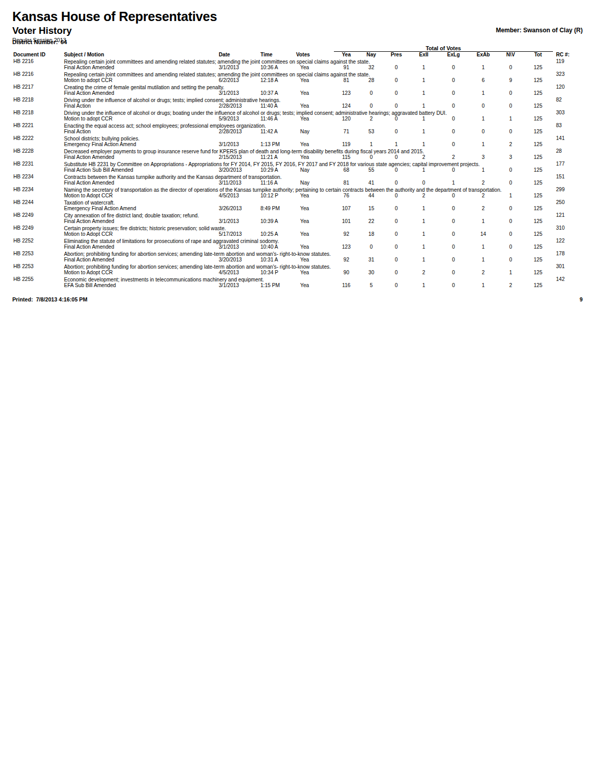Kansas House of Representatives
Voter History
Regular Session 2013
Member: Swanson of Clay (R)
District Number: 64
| | Total of Votes | |
| --- | --- | --- |
| Document ID | Subject / Motion | Date | Time | Votes | Yea | Nay | Pres | ExII | ExLg | ExAb | N\V | Tot | RC #: |
| HB 2216 | Repealing certain joint committees and amending related statutes; amending the joint committees on special claims against the state. | 119 |
| | Final Action Amended | 3/1/2013 | 10:36 A | Yea | 91 | 32 | 0 | 1 | 0 | 1 | 0 | 125 | |
| HB 2216 | Repealing certain joint committees and amending related statutes; amending the joint committees on special claims against the state. | 323 |
| | Motion to adopt CCR | 6/2/2013 | 12:18 A | Yea | 81 | 28 | 0 | 1 | 0 | 6 | 9 | 125 | |
| HB 2217 | Creating the crime of female genital mutilation and setting the penalty. | 120 |
| | Final Action Amended | 3/1/2013 | 10:37 A | Yea | 123 | 0 | 0 | 1 | 0 | 1 | 0 | 125 | |
| HB 2218 | Driving under the influence of alcohol or drugs; tests; implied consent; administrative hearings. | 82 |
| | Final Action | 2/28/2013 | 11:40 A | Yea | 124 | 0 | 0 | 1 | 0 | 0 | 0 | 125 | |
| HB 2218 | Driving under the influence of alcohol or drugs; boating under the influence of alcohol or drugs; tests; implied consent; administrative hearings; aggravated battery DUI. | 303 |
| | Motion to adopt CCR | 5/9/2013 | 11:46 A | Yea | 120 | 2 | 0 | 1 | 0 | 1 | 1 | 125 | |
| HB 2221 | Enacting the equal access act; school employees; professional employees organization. | 83 |
| | Final Action | 2/28/2013 | 11:42 A | Nay | 71 | 53 | 0 | 1 | 0 | 0 | 0 | 125 | |
| HB 2222 | School districts; bullying policies. | 141 |
| | Emergency Final Action Amend | 3/1/2013 | 1:13 PM | Yea | 119 | 1 | 1 | 1 | 0 | 1 | 2 | 125 | |
| HB 2228 | Decreased employer payments to group insurance reserve fund for KPERS plan of death and long-term disability benefits during fiscal years 2014 and 2015. | 28 |
| | Final Action Amended | 2/15/2013 | 11:21 A | Yea | 115 | 0 | 0 | 2 | 2 | 3 | 3 | 125 | |
| HB 2231 | Substitute HB 2231 by Committee on Appropriations - Appropriations for FY 2014, FY 2015, FY 2016, FY 2017 and FY 2018 for various state agencies; capital improvement projects. | 177 |
| | Final Action Sub Bill Amended | 3/20/2013 | 10:29 A | Nay | 68 | 55 | 0 | 1 | 0 | 1 | 0 | 125 | |
| HB 2234 | Contracts between the Kansas turnpike authority and the Kansas department of transportation. | 151 |
| | Final Action Amended | 3/11/2013 | 11:16 A | Nay | 81 | 41 | 0 | 0 | 1 | 2 | 0 | 125 | |
| HB 2234 | Naming the secretary of transportation as the director of operations of the Kansas turnpike authority; pertaining to certain contracts between the authority and the department of transportation. | 299 |
| | Motion to Adopt CCR | 4/5/2013 | 10:12 P | Yea | 76 | 44 | 0 | 2 | 0 | 2 | 1 | 125 | |
| HB 2244 | Taxation of watercraft. | 250 |
| | Emergency Final Action Amend | 3/26/2013 | 8:49 PM | Yea | 107 | 15 | 0 | 1 | 0 | 2 | 0 | 125 | |
| HB 2249 | City annexation of fire district land; double taxation; refund. | 121 |
| | Final Action Amended | 3/1/2013 | 10:39 A | Yea | 101 | 22 | 0 | 1 | 0 | 1 | 0 | 125 | |
| HB 2249 | Certain property issues; fire districts; historic preservation; solid waste. | 310 |
| | Motion to Adopt CCR | 5/17/2013 | 10:25 A | Yea | 92 | 18 | 0 | 1 | 0 | 14 | 0 | 125 | |
| HB 2252 | Eliminating the statute of limitations for prosecutions of rape and aggravated criminal sodomy. | 122 |
| | Final Action Amended | 3/1/2013 | 10:40 A | Yea | 123 | 0 | 0 | 1 | 0 | 1 | 0 | 125 | |
| HB 2253 | Abortion; prohibiting funding for abortion services; amending late-term abortion and woman's- right-to-know statutes. | 178 |
| | Final Action Amended | 3/20/2013 | 10:31 A | Yea | 92 | 31 | 0 | 1 | 0 | 1 | 0 | 125 | |
| HB 2253 | Abortion; prohibiting funding for abortion services; amending late-term abortion and woman's- right-to-know statutes. | 301 |
| | Motion to Adopt CCR | 4/5/2013 | 10:34 P | Yea | 90 | 30 | 0 | 2 | 0 | 2 | 1 | 125 | |
| HB 2255 | Economic development; investments in telecommunications machinery and equipment. | 142 |
| | EFA Sub Bill Amended | 3/1/2013 | 1:15 PM | Yea | 116 | 5 | 0 | 1 | 0 | 1 | 2 | 125 | |
Printed: 7/8/2013 4:16:05 PM 9